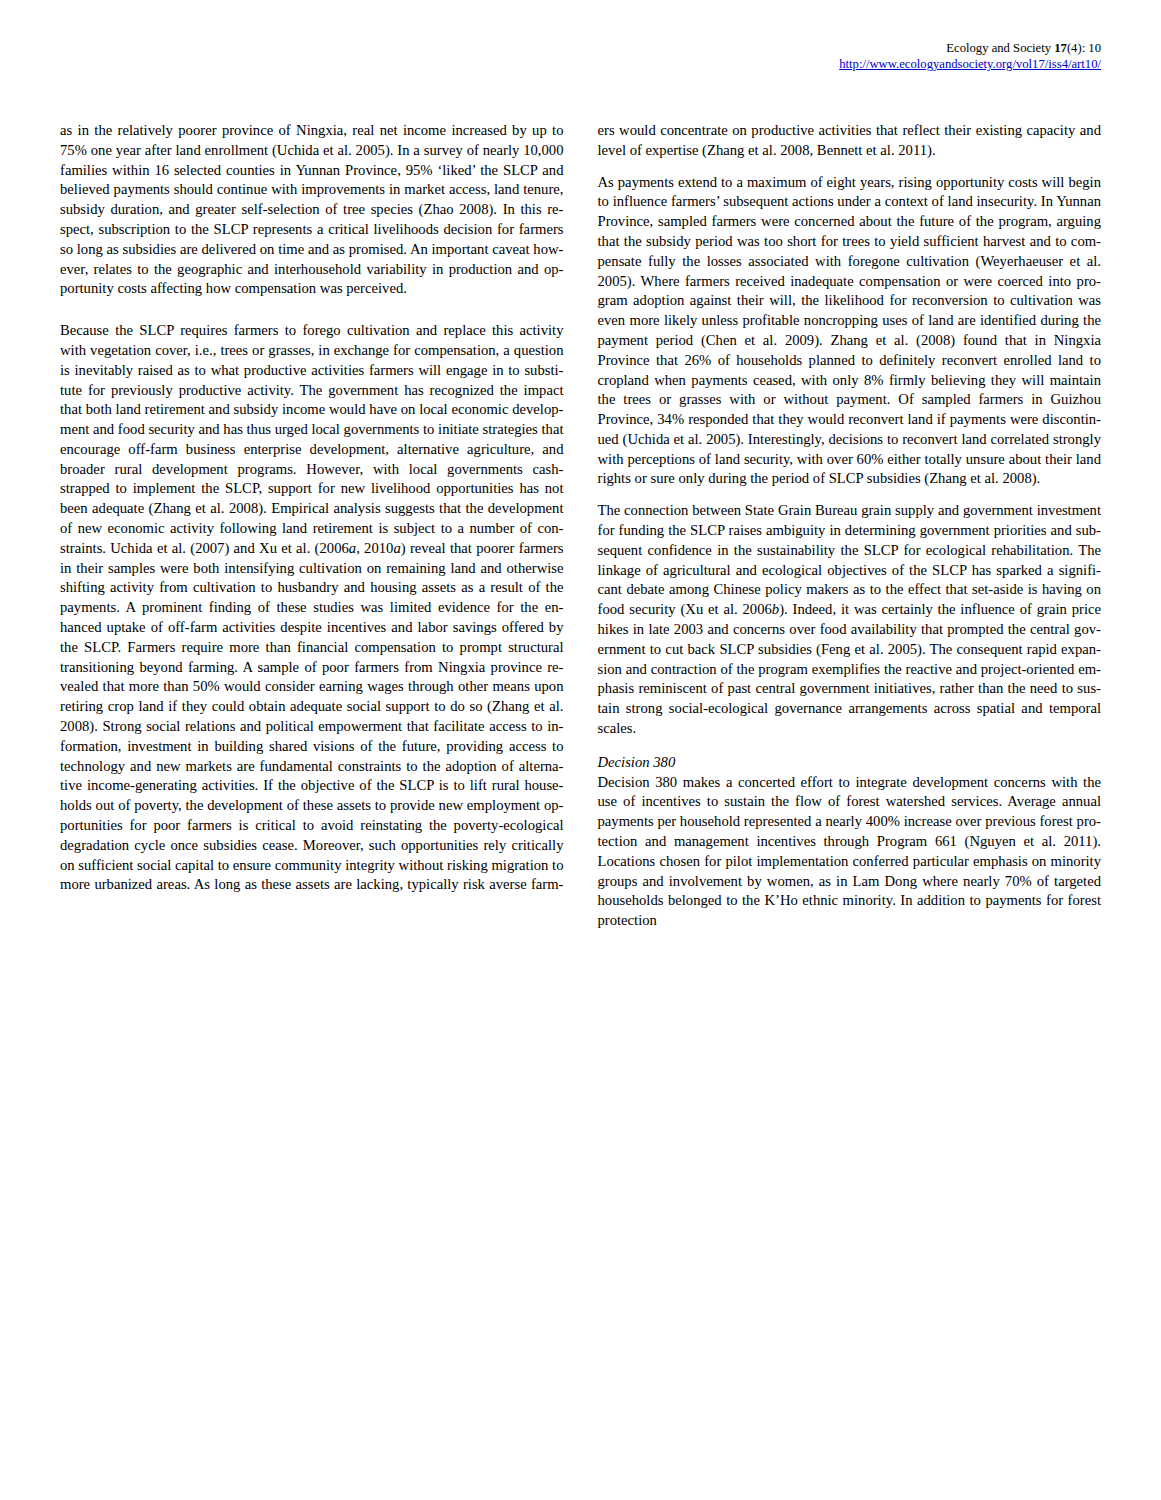Ecology and Society 17(4): 10
http://www.ecologyandsociety.org/vol17/iss4/art10/
as in the relatively poorer province of Ningxia, real net income increased by up to 75% one year after land enrollment (Uchida et al. 2005). In a survey of nearly 10,000 families within 16 selected counties in Yunnan Province, 95% ‘liked’ the SLCP and believed payments should continue with improvements in market access, land tenure, subsidy duration, and greater self-selection of tree species (Zhao 2008). In this respect, subscription to the SLCP represents a critical livelihoods decision for farmers so long as subsidies are delivered on time and as promised. An important caveat however, relates to the geographic and interhousehold variability in production and opportunity costs affecting how compensation was perceived.
Because the SLCP requires farmers to forego cultivation and replace this activity with vegetation cover, i.e., trees or grasses, in exchange for compensation, a question is inevitably raised as to what productive activities farmers will engage in to substitute for previously productive activity. The government has recognized the impact that both land retirement and subsidy income would have on local economic development and food security and has thus urged local governments to initiate strategies that encourage off-farm business enterprise development, alternative agriculture, and broader rural development programs. However, with local governments cash-strapped to implement the SLCP, support for new livelihood opportunities has not been adequate (Zhang et al. 2008). Empirical analysis suggests that the development of new economic activity following land retirement is subject to a number of constraints. Uchida et al. (2007) and Xu et al. (2006a, 2010a) reveal that poorer farmers in their samples were both intensifying cultivation on remaining land and otherwise shifting activity from cultivation to husbandry and housing assets as a result of the payments. A prominent finding of these studies was limited evidence for the enhanced uptake of off-farm activities despite incentives and labor savings offered by the SLCP. Farmers require more than financial compensation to prompt structural transitioning beyond farming. A sample of poor farmers from Ningxia province revealed that more than 50% would consider earning wages through other means upon retiring crop land if they could obtain adequate social support to do so (Zhang et al. 2008). Strong social relations and political empowerment that facilitate access to information, investment in building shared visions of the future, providing access to technology and new markets are fundamental constraints to the adoption of alternative income-generating activities. If the objective of the SLCP is to lift rural households out of poverty, the development of these assets to provide new employment opportunities for poor farmers is critical to avoid reinstating the poverty-ecological degradation cycle once subsidies cease. Moreover, such opportunities rely critically on sufficient social capital to ensure community integrity without risking migration to more urbanized areas. As long as these assets are lacking, typically risk averse farmers would concentrate on productive activities that reflect their existing capacity and level of expertise (Zhang et al. 2008, Bennett et al. 2011).
As payments extend to a maximum of eight years, rising opportunity costs will begin to influence farmers’ subsequent actions under a context of land insecurity. In Yunnan Province, sampled farmers were concerned about the future of the program, arguing that the subsidy period was too short for trees to yield sufficient harvest and to compensate fully the losses associated with foregone cultivation (Weyerhaeuser et al. 2005). Where farmers received inadequate compensation or were coerced into program adoption against their will, the likelihood for reconversion to cultivation was even more likely unless profitable noncropping uses of land are identified during the payment period (Chen et al. 2009). Zhang et al. (2008) found that in Ningxia Province that 26% of households planned to definitely reconvert enrolled land to cropland when payments ceased, with only 8% firmly believing they will maintain the trees or grasses with or without payment. Of sampled farmers in Guizhou Province, 34% responded that they would reconvert land if payments were discontinued (Uchida et al. 2005). Interestingly, decisions to reconvert land correlated strongly with perceptions of land security, with over 60% either totally unsure about their land rights or sure only during the period of SLCP subsidies (Zhang et al. 2008).
The connection between State Grain Bureau grain supply and government investment for funding the SLCP raises ambiguity in determining government priorities and subsequent confidence in the sustainability the SLCP for ecological rehabilitation. The linkage of agricultural and ecological objectives of the SLCP has sparked a significant debate among Chinese policy makers as to the effect that set-aside is having on food security (Xu et al. 2006b). Indeed, it was certainly the influence of grain price hikes in late 2003 and concerns over food availability that prompted the central government to cut back SLCP subsidies (Feng et al. 2005). The consequent rapid expansion and contraction of the program exemplifies the reactive and project-oriented emphasis reminiscent of past central government initiatives, rather than the need to sustain strong social-ecological governance arrangements across spatial and temporal scales.
Decision 380
Decision 380 makes a concerted effort to integrate development concerns with the use of incentives to sustain the flow of forest watershed services. Average annual payments per household represented a nearly 400% increase over previous forest protection and management incentives through Program 661 (Nguyen et al. 2011). Locations chosen for pilot implementation conferred particular emphasis on minority groups and involvement by women, as in Lam Dong where nearly 70% of targeted households belonged to the K’Ho ethnic minority. In addition to payments for forest protection